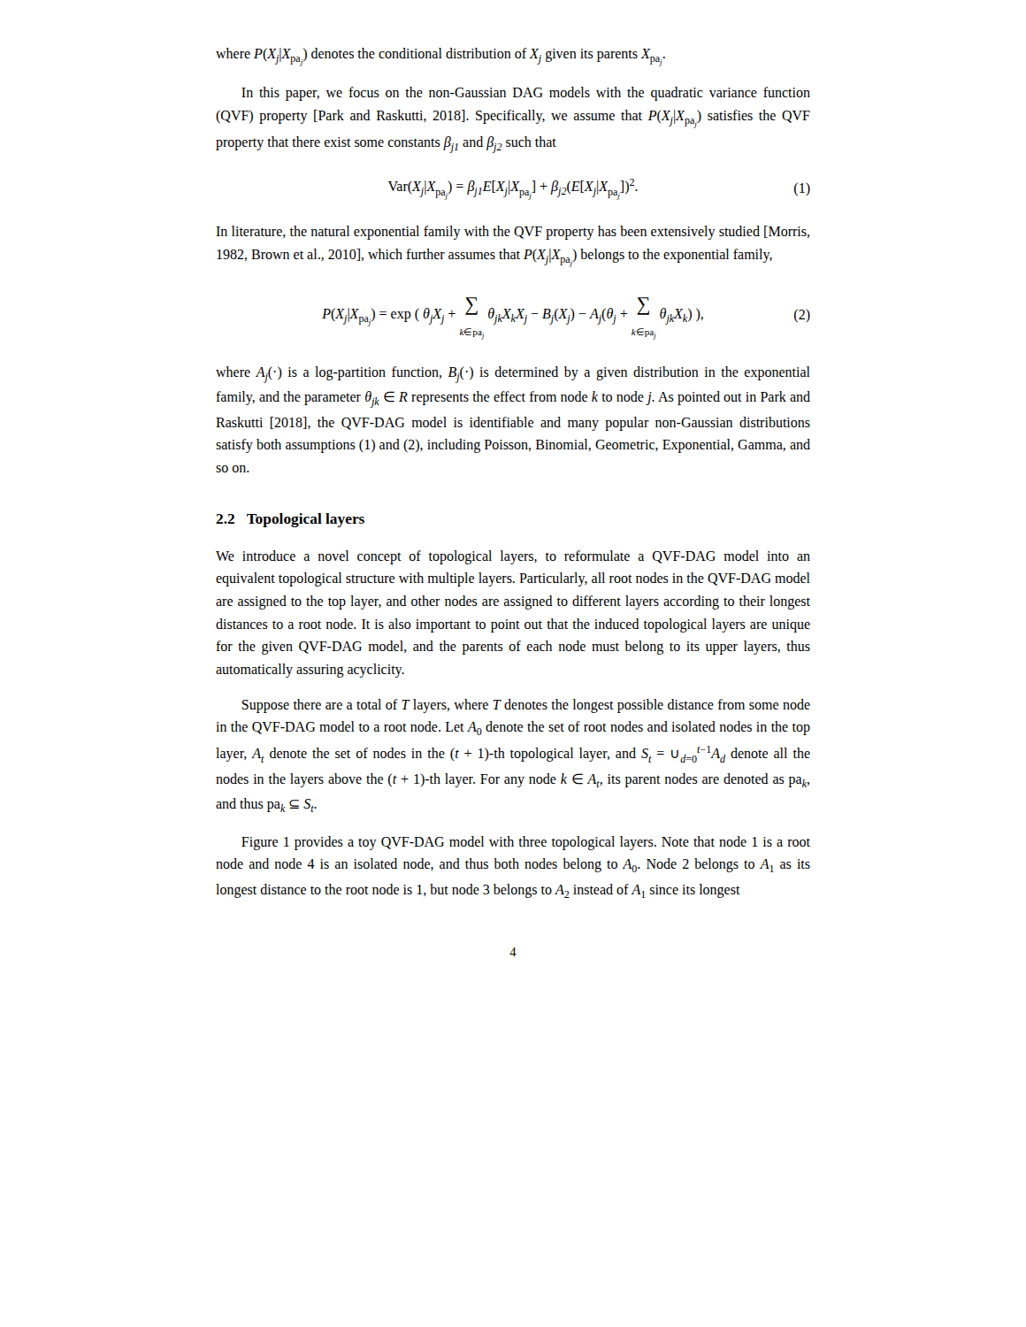where P(Xj|Xpaj) denotes the conditional distribution of Xj given its parents Xpaj.
In this paper, we focus on the non-Gaussian DAG models with the quadratic variance function (QVF) property [Park and Raskutti, 2018]. Specifically, we assume that P(Xj|Xpaj) satisfies the QVF property that there exist some constants βj1 and βj2 such that
Var(Xj|Xpaj) = βj1 E[Xj|Xpaj] + βj2(E[Xj|Xpaj])2. (1)
In literature, the natural exponential family with the QVF property has been extensively studied [Morris, 1982, Brown et al., 2010], which further assumes that P(Xj|Xpaj) belongs to the exponential family,
P(Xj|Xpaj) = exp ( θj Xj + ∑
k∈paj θjk Xk Xj − Bj(Xj) − Aj(θj + ∑
k∈paj θjk Xk) ), (2)
where Aj(·) is a log-partition function, Bj(·) is determined by a given distribution in the exponential family, and the parameter θjk ∈ R represents the effect from node k to node j. As pointed out in Park and Raskutti [2018], the QVF-DAG model is identifiable and many popular non-Gaussian distributions satisfy both assumptions (1) and (2), including Poisson, Binomial, Geometric, Exponential, Gamma, and so on.
2.2 Topological layers
We introduce a novel concept of topological layers, to reformulate a QVF-DAG model into an equivalent topological structure with multiple layers. Particularly, all root nodes in the QVF-DAG model are assigned to the top layer, and other nodes are assigned to different layers according to their longest distances to a root node. It is also important to point out that the induced topological layers are unique for the given QVF-DAG model, and the parents of each node must belong to its upper layers, thus automatically assuring acyclicity.
Suppose there are a total of T layers, where T denotes the longest possible distance from some node in the QVF-DAG model to a root node. Let A0 denote the set of root nodes and isolated nodes in the top layer, At denote the set of nodes in the (t + 1)-th topological layer, and St = ∪d=0t−1Ad denote all the nodes in the layers above the (t + 1)-th layer. For any node k ∈ At, its parent nodes are denoted as pak, and thus pak ⊆ St.
Figure 1 provides a toy QVF-DAG model with three topological layers. Note that node 1 is a root node and node 4 is an isolated node, and thus both nodes belong to A0. Node 2 belongs to A1 as its longest distance to the root node is 1, but node 3 belongs to A2 instead of A1 since its longest
4